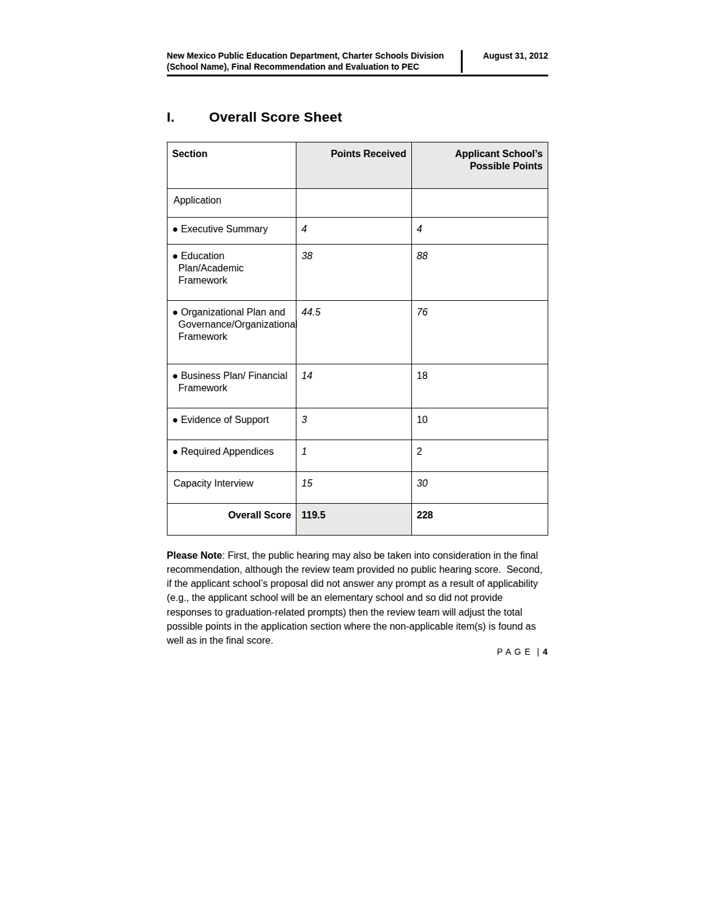New Mexico Public Education Department, Charter Schools Division
(School Name), Final Recommendation and Evaluation to PEC
August 31, 2012
I. Overall Score Sheet
| Section | Points Received | Applicant School’s Possible Points |
| --- | --- | --- |
| Application | | |
| ● Executive Summary | 4 | 4 |
| ● Education Plan/Academic Framework | 38 | 88 |
| ● Organizational Plan and Governance/Organizational Framework | 44.5 | 76 |
| ● Business Plan/ Financial Framework | 14 | 18 |
| ● Evidence of Support | 3 | 10 |
| ● Required Appendices | 1 | 2 |
| Capacity Interview | 15 | 30 |
| Overall Score | 119.5 | 228 |
Please Note: First, the public hearing may also be taken into consideration in the final recommendation, although the review team provided no public hearing score. Second, if the applicant school’s proposal did not answer any prompt as a result of applicability (e.g., the applicant school will be an elementary school and so did not provide responses to graduation-related prompts) then the review team will adjust the total possible points in the application section where the non-applicable item(s) is found as well as in the final score.
P A G E | 4